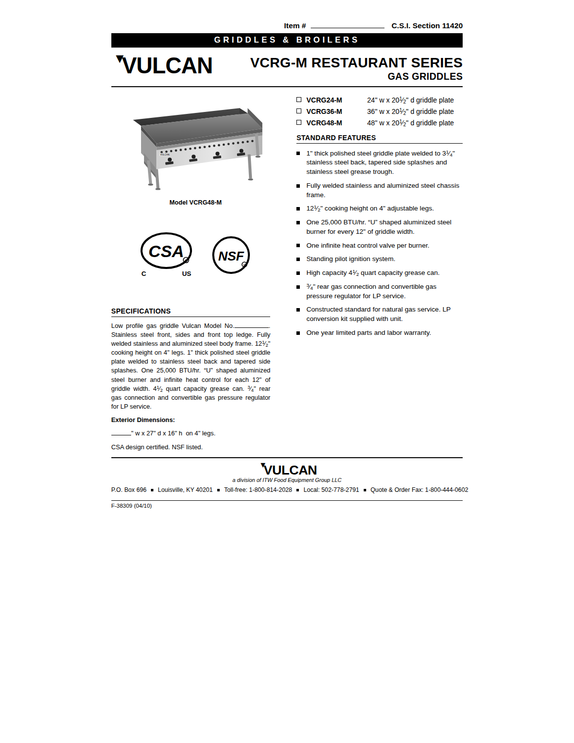Item # C.S.I. Section 11420
GRIDDLES & BROILERS
▼VULCAN
VCRG-M RESTAURANT SERIES
GAS GRIDDLES
VULCAN
Model VCRG48-M
CSA R
CUS
NSF R
SPECIFICATIONS
Low profile gas griddle Vulcan Model No. . Stainless steel front, sides and front top ledge. Fully welded stainless and aluminized steel body frame. 121⁄2" cooking height on 4" legs. 1" thick polished steel griddle plate welded to stainless steel back and tapered side splashes. One 25,000 BTU/hr. “U” shaped aluminized steel burner and infinite heat control for each 12" of griddle width. 41⁄2 quart capacity grease can. 3⁄4" rear gas connection and convertible gas pressure regulator for LP service.
Exterior Dimensions:
" w x 27" d x 16" h on 4" legs.
CSA design certified. NSF listed.
VCRG24-M 24" w x 201⁄2" d griddle plate
VCRG36-M 36" w x 201⁄2" d griddle plate
VCRG48-M 48" w x 201⁄2" d griddle plate
STANDARD FEATURES
1" thick polished steel griddle plate welded to 31⁄4" stainless steel back, tapered side splashes and stainless steel grease trough.
Fully welded stainless and aluminized steel chassis frame.
121⁄2" cooking height on 4" adjustable legs.
One 25,000 BTU/hr. “U” shaped aluminized steel burner for every 12" of griddle width.
One infinite heat control valve per burner.
Standing pilot ignition system.
High capacity 41⁄2 quart capacity grease can.
3⁄4" rear gas connection and convertible gas pressure regulator for LP service.
Constructed standard for natural gas service. LP conversion kit supplied with unit.
One year limited parts and labor warranty.
▼VULCAN
a division of ITW Food Equipment Group LLC
P.O. Box 696 Louisville, KY 40201 Toll-free: 1-800-814-2028 Local: 502-778-2791 Quote & Order Fax: 1-800-444-0602
F-38309 (04/10)